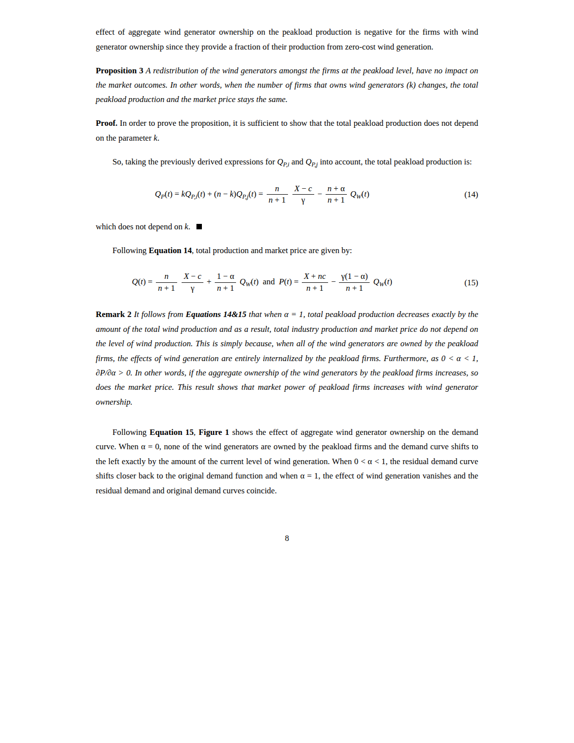effect of aggregate wind generator ownership on the peakload production is negative for the firms with wind generator ownership since they provide a fraction of their production from zero-cost wind generation.
Proposition 3 A redistribution of the wind generators amongst the firms at the peakload level, have no impact on the market outcomes. In other words, when the number of firms that owns wind generators (k) changes, the total peakload production and the market price stays the same.
Proof. In order to prove the proposition, it is sufficient to show that the total peakload production does not depend on the parameter k.
So, taking the previously derived expressions for QP,i and QP,j into account, the total peakload production is:
QP(t) = kQP,i(t) + (n − k)QP,j(t) = nn + 1 X − c γ − n + α n + 1 QW(t)
(14)
which does not depend on k.
Following Equation 14, total production and market price are given by:
Q(t) = nn + 1 X − c γ + 1 − α n + 1 QW(t) and P(t) = X + nc n + 1 − γ(1 − α) n + 1 QW(t)
(15)
Remark 2 It follows from Equations 14&15 that when α = 1, total peakload production decreases exactly by the amount of the total wind production and as a result, total industry production and market price do not depend on the level of wind production. This is simply because, when all of the wind generators are owned by the peakload firms, the effects of wind generation are entirely internalized by the peakload firms. Furthermore, as 0 < α < 1, ∂P/∂α > 0. In other words, if the aggregate ownership of the wind generators by the peakload firms increases, so does the market price. This result shows that market power of peakload firms increases with wind generator ownership.
Following Equation 15, Figure 1 shows the effect of aggregate wind generator ownership on the demand curve. When α = 0, none of the wind generators are owned by the peakload firms and the demand curve shifts to the left exactly by the amount of the current level of wind generation. When 0 < α < 1, the residual demand curve shifts closer back to the original demand function and when α = 1, the effect of wind generation vanishes and the residual demand and original demand curves coincide.
8